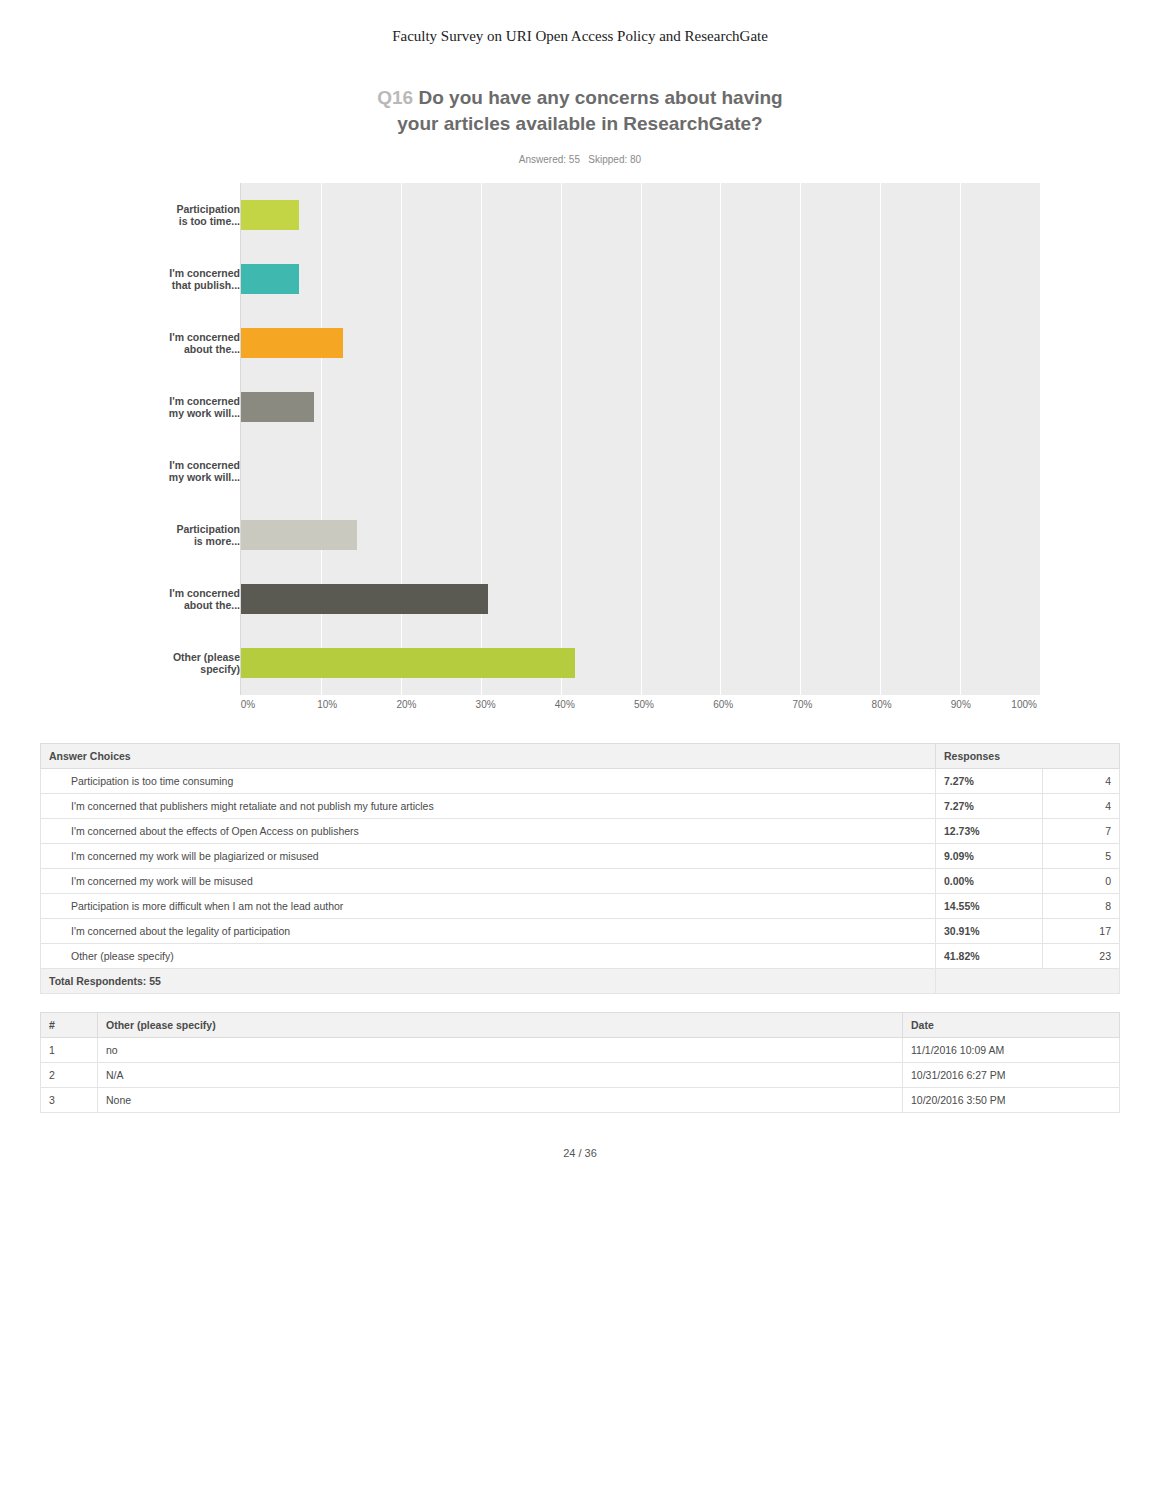Faculty Survey on URI Open Access Policy and ResearchGate
Q16 Do you have any concerns about having your articles available in ResearchGate?
Answered: 55 Skipped: 80
| Participation is too time... | |
| I'm concerned that publish... | |
| I'm concerned about the... | |
| I'm concerned my work will... | |
| I'm concerned my work will... | |
| Participation is more... | |
| I'm concerned about the... | |
| Other (please specify) | |
0% 10% 20% 30% 40% 50% 60% 70% 80% 90% 100%
| Answer Choices | Responses |
| --- | --- |
| Participation is too time consuming | 7.27% | 4 |
| I'm concerned that publishers might retaliate and not publish my future articles | 7.27% | 4 |
| I'm concerned about the effects of Open Access on publishers | 12.73% | 7 |
| I'm concerned my work will be plagiarized or misused | 9.09% | 5 |
| I'm concerned my work will be misused | 0.00% | 0 |
| Participation is more difficult when I am not the lead author | 14.55% | 8 |
| I'm concerned about the legality of participation | 30.91% | 17 |
| Other (please specify) | 41.82% | 23 |
| Total Respondents: 55 | |
| # | Other (please specify) | Date |
| --- | --- | --- |
| 1 | no | 11/1/2016 10:09 AM |
| 2 | N/A | 10/31/2016 6:27 PM |
| 3 | None | 10/20/2016 3:50 PM |
24 / 36